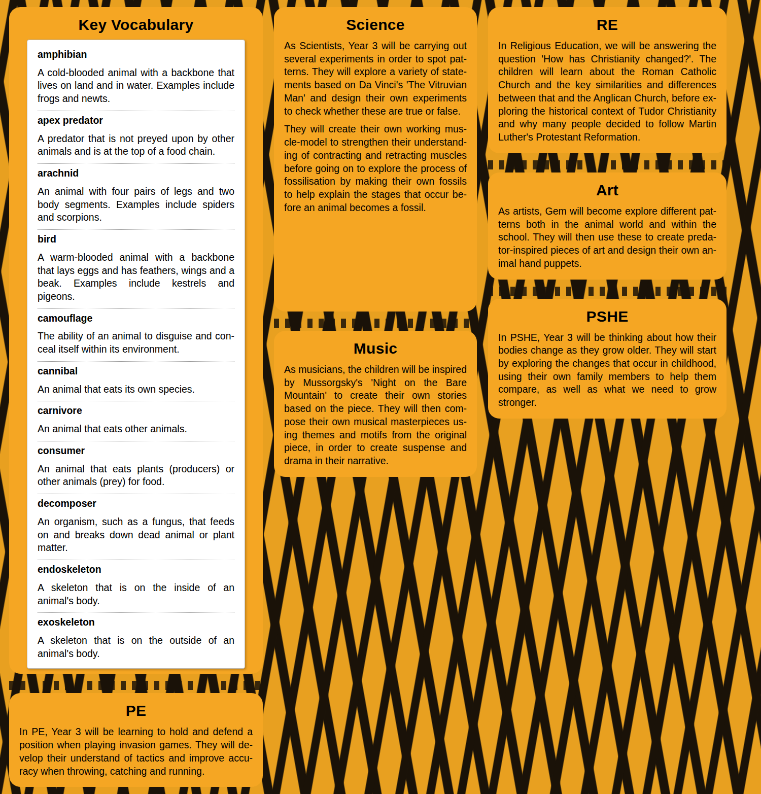Key Vocabulary
amphibian
A cold-blooded animal with a backbone that lives on land and in water. Examples include frogs and newts.
apex predator
A predator that is not preyed upon by other animals and is at the top of a food chain.
arachnid
An animal with four pairs of legs and two body segments. Examples include spiders and scorpions.
bird
A warm-blooded animal with a backbone that lays eggs and has feathers, wings and a beak. Examples include kestrels and pigeons.
camouflage
The ability of an animal to disguise and conceal itself within its environment.
cannibal
An animal that eats its own species.
carnivore
An animal that eats other animals.
consumer
An animal that eats plants (producers) or other animals (prey) for food.
decomposer
An organism, such as a fungus, that feeds on and breaks down dead animal or plant matter.
endoskeleton
A skeleton that is on the inside of an animal's body.
exoskeleton
A skeleton that is on the outside of an animal's body.
PE
In PE, Year 3 will be learning to hold and defend a position when playing invasion games. They will develop their understand of tactics and improve accuracy when throwing, catching and running.
Science
As Scientists, Year 3 will be carrying out several experiments in order to spot patterns. They will explore a variety of statements based on Da Vinci's 'The Vitruvian Man' and design their own experiments to check whether these are true or false.
They will create their own working muscle-model to strengthen their understanding of contracting and retracting muscles before going on to explore the process of fossilisation by making their own fossils to help explain the stages that occur before an animal becomes a fossil.
Music
As musicians, the children will be inspired by Mussorgsky's 'Night on the Bare Mountain' to create their own stories based on the piece. They will then compose their own musical masterpieces using themes and motifs from the original piece, in order to create suspense and drama in their narrative.
RE
In Religious Education, we will be answering the question 'How has Christianity changed?'. The children will learn about the Roman Catholic Church and the key similarities and differences between that and the Anglican Church, before exploring the historical context of Tudor Christianity and why many people decided to follow Martin Luther's Protestant Reformation.
Art
As artists, Gem will become explore different patterns both in the animal world and within the school. They will then use these to create predator-inspired pieces of art and design their own animal hand puppets.
PSHE
In PSHE, Year 3 will be thinking about how their bodies change as they grow older. They will start by exploring the changes that occur in childhood, using their own family members to help them compare, as well as what we need to grow stronger.